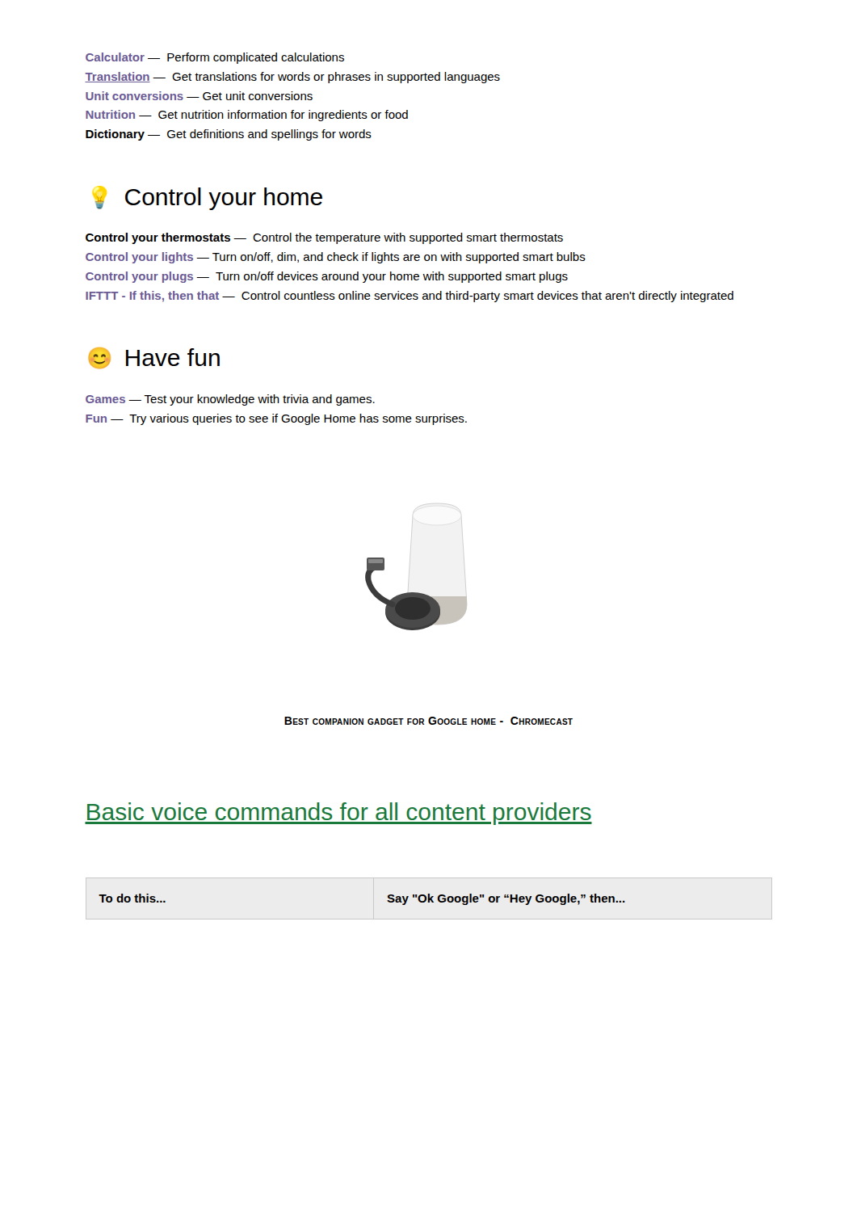Calculator — Perform complicated calculations
Translation — Get translations for words or phrases in supported languages
Unit conversions — Get unit conversions
Nutrition — Get nutrition information for ingredients or food
Dictionary — Get definitions and spellings for words
💡Control your home
Control your thermostats — Control the temperature with supported smart thermostats
Control your lights — Turn on/off, dim, and check if lights are on with supported smart bulbs
Control your plugs — Turn on/off devices around your home with supported smart plugs
IFTTT - If this, then that — Control countless online services and third-party smart devices that aren't directly integrated
😊Have fun
Games — Test your knowledge with trivia and games.
Fun — Try various queries to see if Google Home has some surprises.
Best companion gadget for Google home - Chromecast
Basic voice commands for all content providers
| To do this... | Say "Ok Google" or “Hey Google,” then... |
| --- | --- |